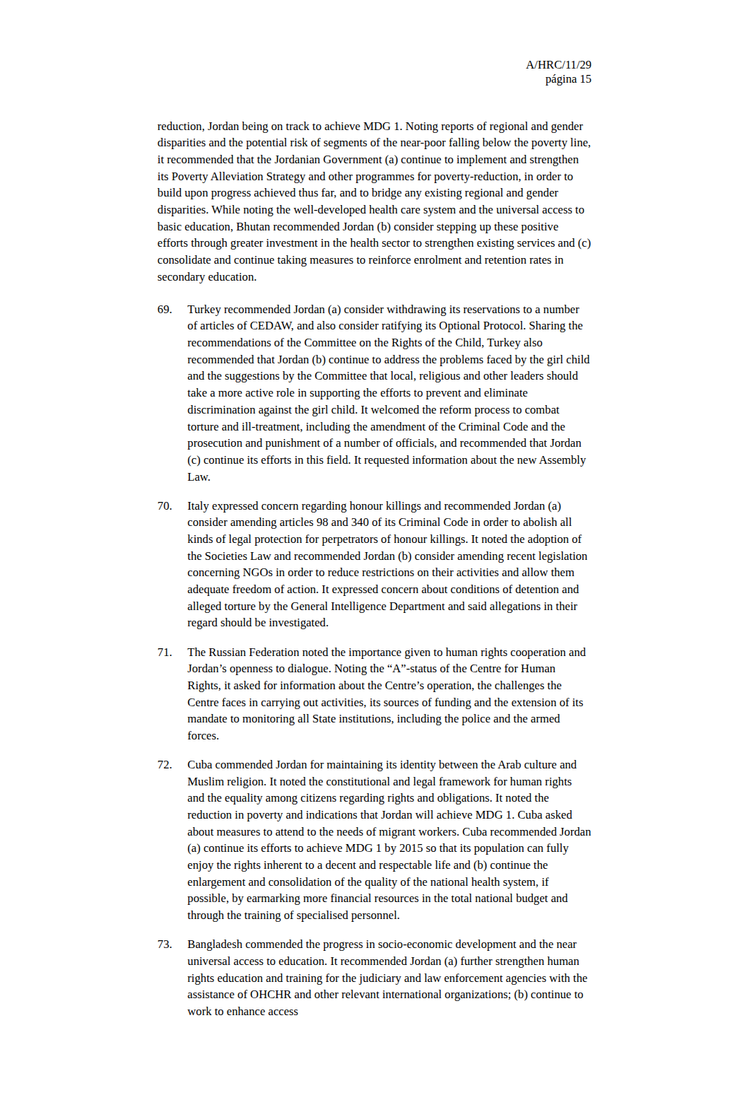A/HRC/11/29 página 15
reduction, Jordan being on track to achieve MDG 1. Noting reports of regional and gender disparities and the potential risk of segments of the near-poor falling below the poverty line, it recommended that the Jordanian Government (a) continue to implement and strengthen its Poverty Alleviation Strategy and other programmes for poverty-reduction, in order to build upon progress achieved thus far, and to bridge any existing regional and gender disparities. While noting the well-developed health care system and the universal access to basic education, Bhutan recommended Jordan (b) consider stepping up these positive efforts through greater investment in the health sector to strengthen existing services and (c) consolidate and continue taking measures to reinforce enrolment and retention rates in secondary education.
69.
Turkey recommended Jordan (a) consider withdrawing its reservations to a number of articles of CEDAW, and also consider ratifying its Optional Protocol. Sharing the recommendations of the Committee on the Rights of the Child, Turkey also recommended that Jordan (b) continue to address the problems faced by the girl child and the suggestions by the Committee that local, religious and other leaders should take a more active role in supporting the efforts to prevent and eliminate discrimination against the girl child. It welcomed the reform process to combat torture and ill-treatment, including the amendment of the Criminal Code and the prosecution and punishment of a number of officials, and recommended that Jordan (c) continue its efforts in this field. It requested information about the new Assembly Law.
70.
Italy expressed concern regarding honour killings and recommended Jordan (a) consider amending articles 98 and 340 of its Criminal Code in order to abolish all kinds of legal protection for perpetrators of honour killings. It noted the adoption of the Societies Law and recommended Jordan (b) consider amending recent legislation concerning NGOs in order to reduce restrictions on their activities and allow them adequate freedom of action. It expressed concern about conditions of detention and alleged torture by the General Intelligence Department and said allegations in their regard should be investigated.
71.
The Russian Federation noted the importance given to human rights cooperation and Jordan’s openness to dialogue. Noting the “A”-status of the Centre for Human Rights, it asked for information about the Centre’s operation, the challenges the Centre faces in carrying out activities, its sources of funding and the extension of its mandate to monitoring all State institutions, including the police and the armed forces.
72.
Cuba commended Jordan for maintaining its identity between the Arab culture and Muslim religion. It noted the constitutional and legal framework for human rights and the equality among citizens regarding rights and obligations. It noted the reduction in poverty and indications that Jordan will achieve MDG 1. Cuba asked about measures to attend to the needs of migrant workers. Cuba recommended Jordan (a) continue its efforts to achieve MDG 1 by 2015 so that its population can fully enjoy the rights inherent to a decent and respectable life and (b) continue the enlargement and consolidation of the quality of the national health system, if possible, by earmarking more financial resources in the total national budget and through the training of specialised personnel.
73.
Bangladesh commended the progress in socio-economic development and the near universal access to education. It recommended Jordan (a) further strengthen human rights education and training for the judiciary and law enforcement agencies with the assistance of OHCHR and other relevant international organizations; (b) continue to work to enhance access